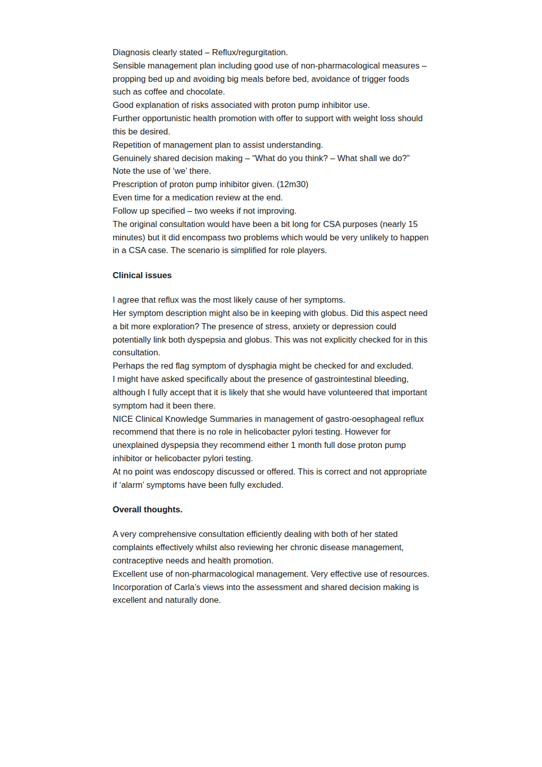Diagnosis clearly stated – Reflux/regurgitation.
Sensible management plan including good use of non-pharmacological measures – propping bed up and avoiding big meals before bed, avoidance of trigger foods such as coffee and chocolate.
Good explanation of risks associated with proton pump inhibitor use.
Further opportunistic health promotion with offer to support with weight loss should this be desired.
Repetition of management plan to assist understanding.
Genuinely shared decision making – “What do you think? – What shall we do?” Note the use of ‘we’ there.
Prescription of proton pump inhibitor given. (12m30)
Even time for a medication review at the end.
Follow up specified – two weeks if not improving.
The original consultation would have been a bit long for CSA purposes (nearly 15 minutes) but it did encompass two problems which would be very unlikely to happen in a CSA case. The scenario is simplified for role players.
Clinical issues
I agree that reflux was the most likely cause of her symptoms.
Her symptom description might also be in keeping with globus. Did this aspect need a bit more exploration? The presence of stress, anxiety or depression could potentially link both dyspepsia and globus. This was not explicitly checked for in this consultation.
Perhaps the red flag symptom of dysphagia might be checked for and excluded.
I might have asked specifically about the presence of gastrointestinal bleeding, although I fully accept that it is likely that she would have volunteered that important symptom had it been there.
NICE Clinical Knowledge Summaries in management of gastro-oesophageal reflux recommend that there is no role in helicobacter pylori testing. However for unexplained dyspepsia they recommend either 1 month full dose proton pump inhibitor or helicobacter pylori testing.
At no point was endoscopy discussed or offered. This is correct and not appropriate if ‘alarm’ symptoms have been fully excluded.
Overall thoughts.
A very comprehensive consultation efficiently dealing with both of her stated complaints effectively whilst also reviewing her chronic disease management, contraceptive needs and health promotion.
Excellent use of non-pharmacological management. Very effective use of resources.
Incorporation of Carla’s views into the assessment and shared decision making is excellent and naturally done.